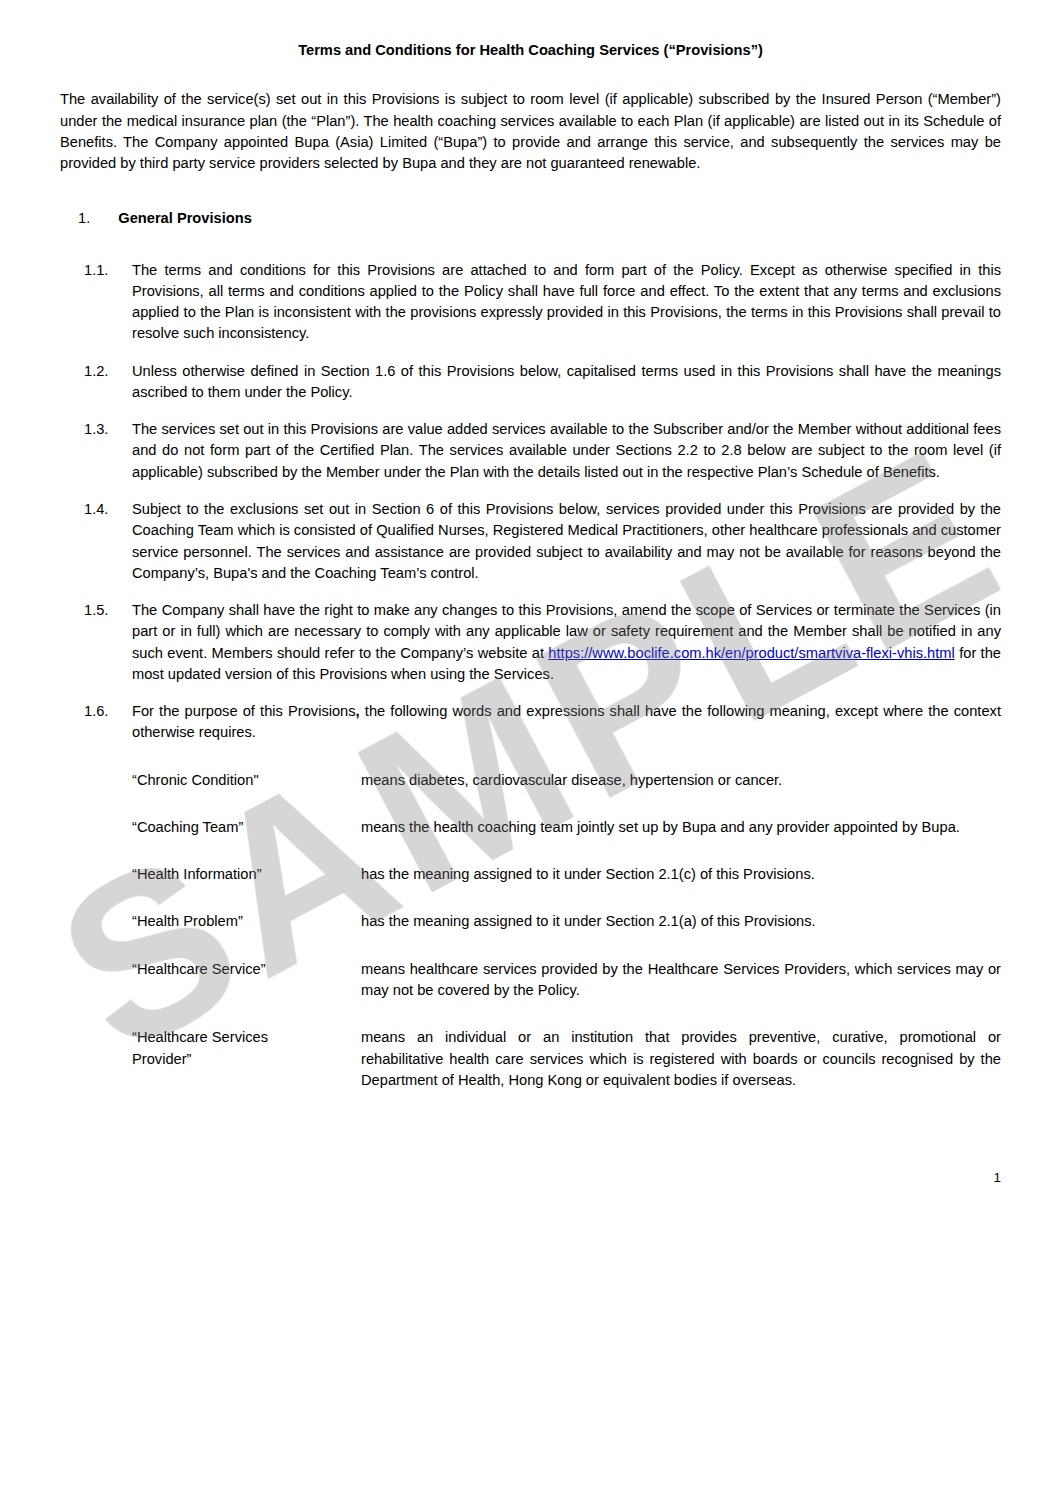SAMPLE
Terms and Conditions for Health Coaching Services (“Provisions”)
The availability of the service(s) set out in this Provisions is subject to room level (if applicable) subscribed by the Insured Person (“Member”) under the medical insurance plan (the “Plan”). The health coaching services available to each Plan (if applicable) are listed out in its Schedule of Benefits. The Company appointed Bupa (Asia) Limited (“Bupa”) to provide and arrange this service, and subsequently the services may be provided by third party service providers selected by Bupa and they are not guaranteed renewable.
1.
General Provisions
1.1. The terms and conditions for this Provisions are attached to and form part of the Policy. Except as otherwise specified in this Provisions, all terms and conditions applied to the Policy shall have full force and effect. To the extent that any terms and exclusions applied to the Plan is inconsistent with the provisions expressly provided in this Provisions, the terms in this Provisions shall prevail to resolve such inconsistency.
1.2. Unless otherwise defined in Section 1.6 of this Provisions below, capitalised terms used in this Provisions shall have the meanings ascribed to them under the Policy.
1.3. The services set out in this Provisions are value added services available to the Subscriber and/or the Member without additional fees and do not form part of the Certified Plan. The services available under Sections 2.2 to 2.8 below are subject to the room level (if applicable) subscribed by the Member under the Plan with the details listed out in the respective Plan’s Schedule of Benefits.
1.4. Subject to the exclusions set out in Section 6 of this Provisions below, services provided under this Provisions are provided by the Coaching Team which is consisted of Qualified Nurses, Registered Medical Practitioners, other healthcare professionals and customer service personnel. The services and assistance are provided subject to availability and may not be available for reasons beyond the Company’s, Bupa's and the Coaching Team’s control.
1.5. The Company shall have the right to make any changes to this Provisions, amend the scope of Services or terminate the Services (in part or in full) which are necessary to comply with any applicable law or safety requirement and the Member shall be notified in any such event. Members should refer to the Company’s website at https://www.boclife.com.hk/en/product/smartviva-flexi-vhis.html for the most updated version of this Provisions when using the Services.
1.6. For the purpose of this Provisions, the following words and expressions shall have the following meaning, except where the context otherwise requires.
| “Chronic Condition" | means diabetes, cardiovascular disease, hypertension or cancer. |
| “Coaching Team” | means the health coaching team jointly set up by Bupa and any provider appointed by Bupa. |
| “Health Information” | has the meaning assigned to it under Section 2.1(c) of this Provisions. |
| “Health Problem” | has the meaning assigned to it under Section 2.1(a) of this Provisions. |
| “Healthcare Service” | means healthcare services provided by the Healthcare Services Providers, which services may or may not be covered by the Policy. |
| “Healthcare Services Provider” | means an individual or an institution that provides preventive, curative, promotional or rehabilitative health care services which is registered with boards or councils recognised by the Department of Health, Hong Kong or equivalent bodies if overseas. |
1